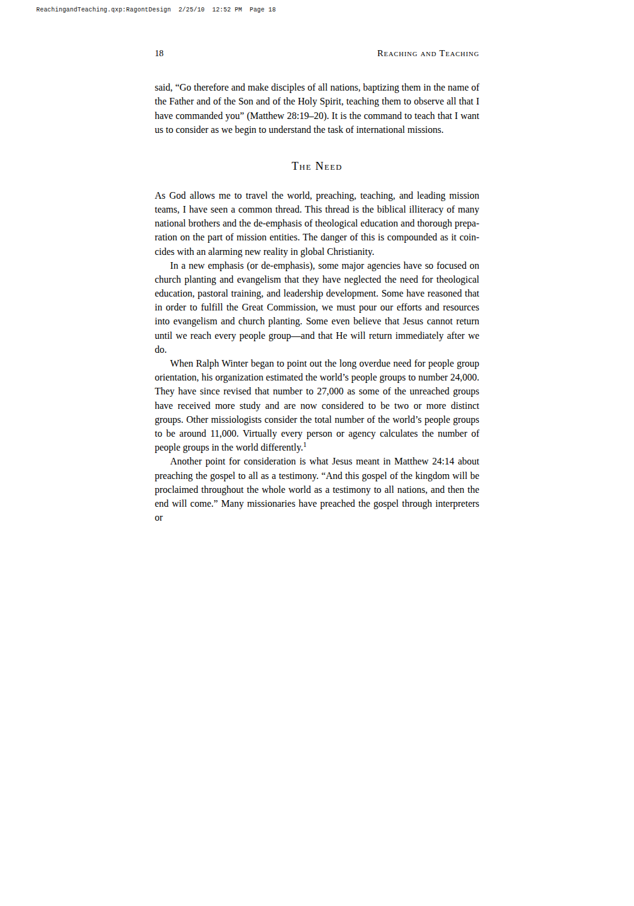ReachingandTeaching.qxp:RagontDesign 2/25/10 12:52 PM Page 18
18 Reaching and Teaching
said, “Go therefore and make disciples of all nations, baptizing them in the name of the Father and of the Son and of the Holy Spirit, teaching them to observe all that I have commanded you” (Matthew 28:19–20). It is the command to teach that I want us to consider as we begin to understand the task of international missions.
The Need
As God allows me to travel the world, preaching, teaching, and leading mission teams, I have seen a common thread. This thread is the biblical illiteracy of many national brothers and the de-emphasis of theological education and thorough preparation on the part of mission entities. The danger of this is compounded as it coincides with an alarming new reality in global Christianity.
In a new emphasis (or de-emphasis), some major agencies have so focused on church planting and evangelism that they have neglected the need for theological education, pastoral training, and leadership development. Some have reasoned that in order to fulfill the Great Commission, we must pour our efforts and resources into evangelism and church planting. Some even believe that Jesus cannot return until we reach every people group—and that He will return immediately after we do.
When Ralph Winter began to point out the long overdue need for people group orientation, his organization estimated the world’s people groups to number 24,000. They have since revised that number to 27,000 as some of the unreached groups have received more study and are now considered to be two or more distinct groups. Other missiologists consider the total number of the world’s people groups to be around 11,000. Virtually every person or agency calculates the number of people groups in the world differently.1
Another point for consideration is what Jesus meant in Matthew 24:14 about preaching the gospel to all as a testimony. “And this gospel of the kingdom will be proclaimed throughout the whole world as a testimony to all nations, and then the end will come.” Many missionaries have preached the gospel through interpreters or